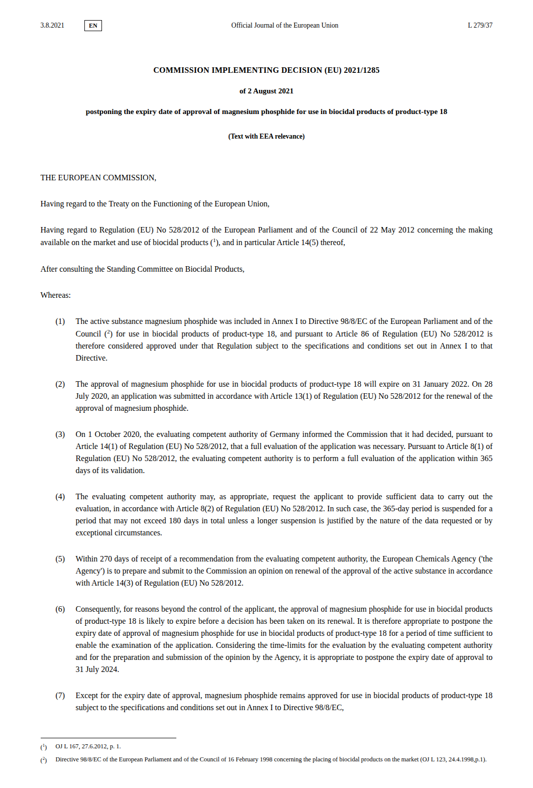3.8.2021 EN Official Journal of the European Union L 279/37
COMMISSION IMPLEMENTING DECISION (EU) 2021/1285
of 2 August 2021
postponing the expiry date of approval of magnesium phosphide for use in biocidal products of product-type 18
(Text with EEA relevance)
The European Commission,
Having regard to the Treaty on the Functioning of the European Union,
Having regard to Regulation (EU) No 528/2012 of the European Parliament and of the Council of 22 May 2012 concerning the making available on the market and use of biocidal products (1), and in particular Article 14(5) thereof,
After consulting the Standing Committee on Biocidal Products,
Whereas:
The active substance magnesium phosphide was included in Annex I to Directive 98/8/EC of the European Parliament and of the Council (2) for use in biocidal products of product-type 18, and pursuant to Article 86 of Regulation (EU) No 528/2012 is therefore considered approved under that Regulation subject to the specifications and conditions set out in Annex I to that Directive.
The approval of magnesium phosphide for use in biocidal products of product-type 18 will expire on 31 January 2022. On 28 July 2020, an application was submitted in accordance with Article 13(1) of Regulation (EU) No 528/2012 for the renewal of the approval of magnesium phosphide.
On 1 October 2020, the evaluating competent authority of Germany informed the Commission that it had decided, pursuant to Article 14(1) of Regulation (EU) No 528/2012, that a full evaluation of the application was necessary. Pursuant to Article 8(1) of Regulation (EU) No 528/2012, the evaluating competent authority is to perform a full evaluation of the application within 365 days of its validation.
The evaluating competent authority may, as appropriate, request the applicant to provide sufficient data to carry out the evaluation, in accordance with Article 8(2) of Regulation (EU) No 528/2012. In such case, the 365-day period is suspended for a period that may not exceed 180 days in total unless a longer suspension is justified by the nature of the data requested or by exceptional circumstances.
Within 270 days of receipt of a recommendation from the evaluating competent authority, the European Chemicals Agency ('the Agency') is to prepare and submit to the Commission an opinion on renewal of the approval of the active substance in accordance with Article 14(3) of Regulation (EU) No 528/2012.
Consequently, for reasons beyond the control of the applicant, the approval of magnesium phosphide for use in biocidal products of product-type 18 is likely to expire before a decision has been taken on its renewal. It is therefore appropriate to postpone the expiry date of approval of magnesium phosphide for use in biocidal products of product-type 18 for a period of time sufficient to enable the examination of the application. Considering the time-limits for the evaluation by the evaluating competent authority and for the preparation and submission of the opinion by the Agency, it is appropriate to postpone the expiry date of approval to 31 July 2024.
Except for the expiry date of approval, magnesium phosphide remains approved for use in biocidal products of product-type 18 subject to the specifications and conditions set out in Annex I to Directive 98/8/EC,
(1) OJ L 167, 27.6.2012, p. 1.
(2) Directive 98/8/EC of the European Parliament and of the Council of 16 February 1998 concerning the placing of biocidal products on the market (OJ L 123, 24.4.1998,p.1).